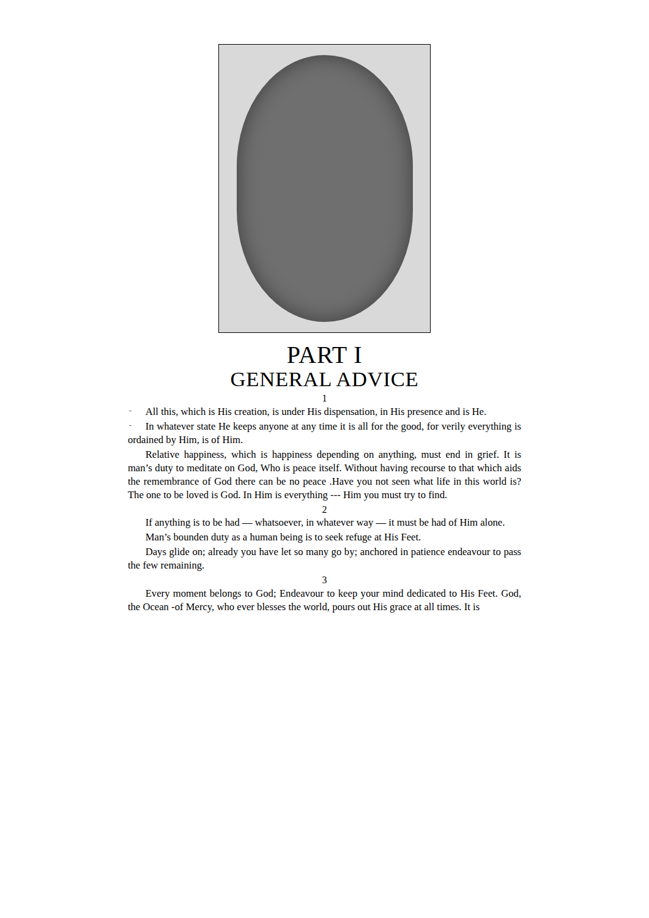PART I
GENERAL ADVICE
1
-All this, which is His creation, is under His dispensation, in His presence and is He.
-In whatever state He keeps anyone at any time it is all for the good, for verily everything is ordained by Him, is of Him.
Relative happiness, which is happiness depending on anything, must end in grief. It is man’s duty to meditate on God, Who is peace itself. Without having recourse to that which aids the remembrance of God there can be no peace .Have you not seen what life in this world is? The one to be loved is God. In Him is everything --- Him you must try to find.
2
If anything is to be had — whatsoever, in whatever way — it must be had of Him alone.
Man’s bounden duty as a human being is to seek refuge at His Feet.
Days glide on; already you have let so many go by; anchored in patience endeavour to pass the few remaining.
3
Every moment belongs to God; Endeavour to keep your mind dedicated to His Feet. God, the Ocean -of Mercy, who ever blesses the world, pours out His grace at all times. It is